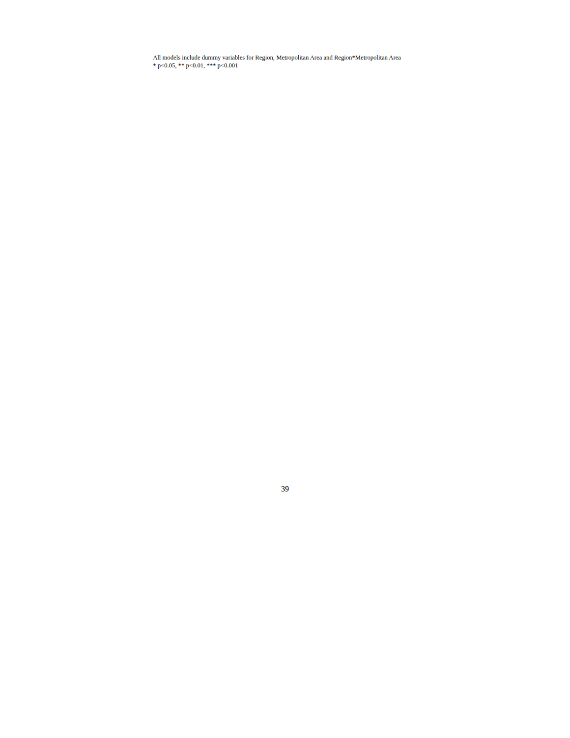All models include dummy variables for Region, Metropolitan Area and Region*Metropolitan Area
* p<0.05, ** p<0.01, *** p<0.001
39